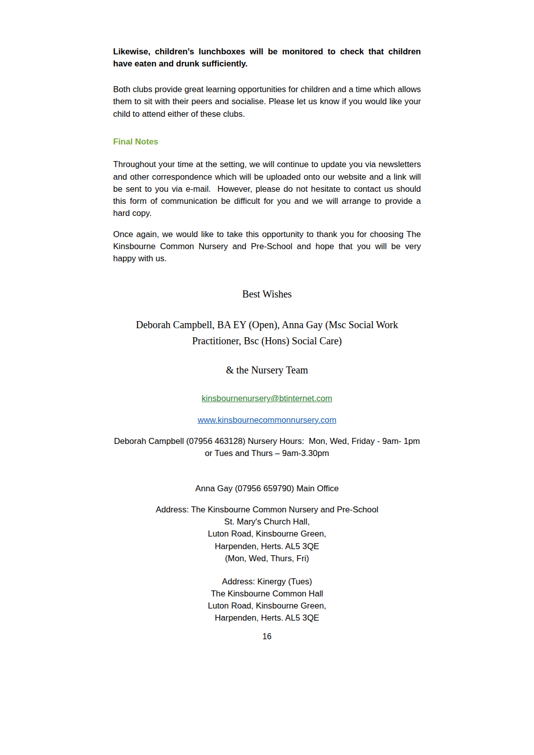Likewise, children’s lunchboxes will be monitored to check that children have eaten and drunk sufficiently.
Both clubs provide great learning opportunities for children and a time which allows them to sit with their peers and socialise. Please let us know if you would like your child to attend either of these clubs.
Final Notes
Throughout your time at the setting, we will continue to update you via newsletters and other correspondence which will be uploaded onto our website and a link will be sent to you via e-mail. However, please do not hesitate to contact us should this form of communication be difficult for you and we will arrange to provide a hard copy.
Once again, we would like to take this opportunity to thank you for choosing The Kinsbourne Common Nursery and Pre-School and hope that you will be very happy with us.
Best Wishes
Deborah Campbell, BA EY (Open), Anna Gay (Msc Social Work
Practitioner, Bsc (Hons) Social Care)
& the Nursery Team
kinsbournenursery@btinternet.com
www.kinsbournecommonnursery.com
Deborah Campbell (07956 463128) Nursery Hours: Mon, Wed, Friday - 9am- 1pm or Tues and Thurs – 9am-3.30pm
Anna Gay (07956 659790) Main Office
Address: The Kinsbourne Common Nursery and Pre-School
St. Mary's Church Hall,
Luton Road, Kinsbourne Green,
Harpenden, Herts. AL5 3QE
(Mon, Wed, Thurs, Fri)
Address: Kinergy (Tues)
The Kinsbourne Common Hall
Luton Road, Kinsbourne Green,
Harpenden, Herts. AL5 3QE
16